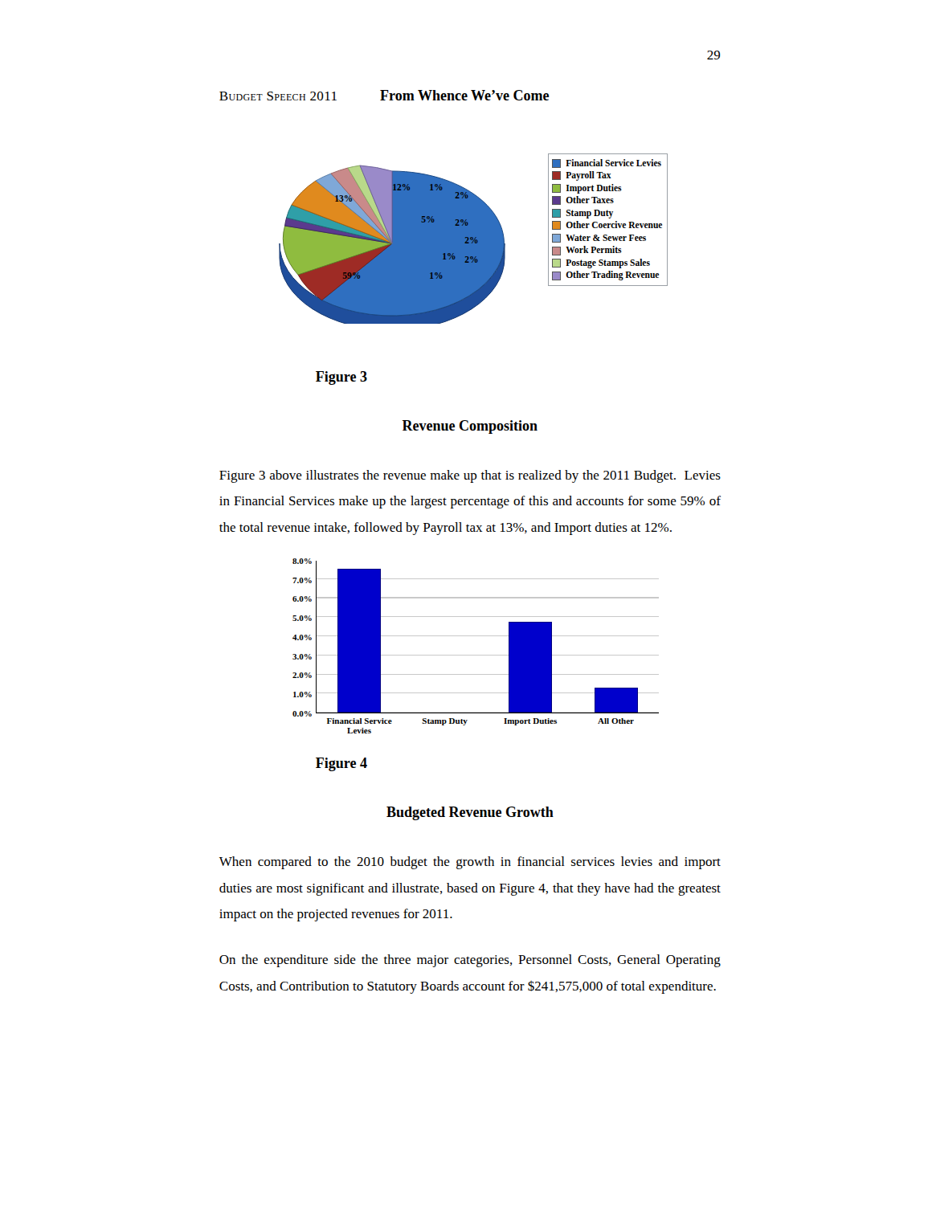29
Budget Speech 2011
From Whence We’ve Come
13% 12% 1% 2% 5% 2% 2% 1% 2% 1% 59%
Financial Service Levies
Payroll Tax
Import Duties
Other Taxes
Stamp Duty
Other Coercive Revenue
Water & Sewer Fees
Work Permits
Postage Stamps Sales
Other Trading Revenue
Figure 3
Revenue Composition
Figure 3 above illustrates the revenue make up that is realized by the 2011 Budget. Levies in Financial Services make up the largest percentage of this and accounts for some 59% of the total revenue intake, followed by Payroll tax at 13%, and Import duties at 12%.
8.0% 7.0% 6.0% 5.0% 4.0% 3.0% 2.0% 1.0% 0.0%
Financial Service
Levies
Stamp Duty
Import Duties
All Other
Figure 4
Budgeted Revenue Growth
When compared to the 2010 budget the growth in financial services levies and import duties are most significant and illustrate, based on Figure 4, that they have had the greatest impact on the projected revenues for 2011.
On the expenditure side the three major categories, Personnel Costs, General Operating Costs, and Contribution to Statutory Boards account for $241,575,000 of total expenditure.